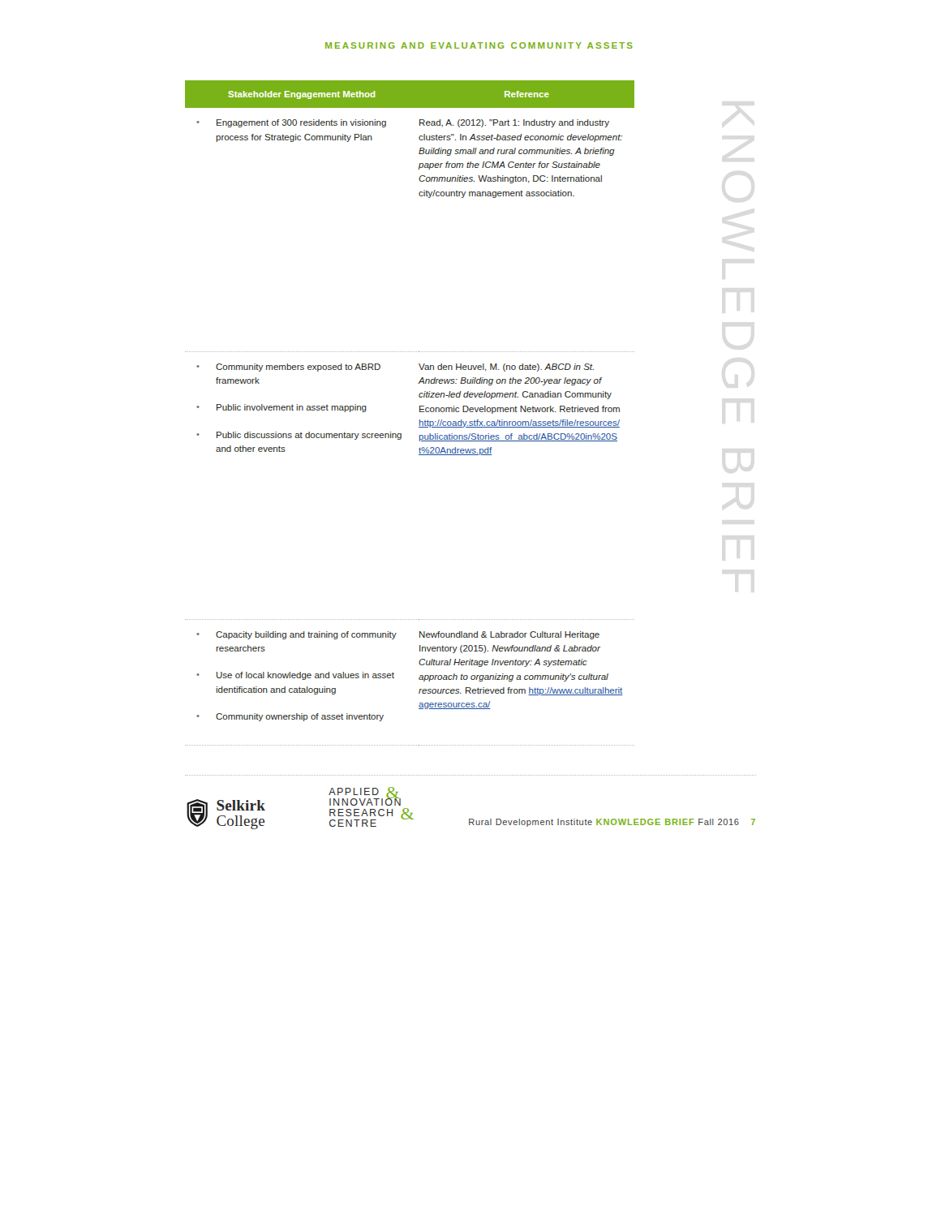Measuring and Evaluating Community Assets
KNOWLEDGE BRIEF
| Stakeholder Engagement Method | Reference |
| --- | --- |
| Engagement of 300 residents in visioning process for Strategic Community Plan | Read, A. (2012). "Part 1: Industry and industry clusters". In Asset-based economic development: Building small and rural communities. A briefing paper from the ICMA Center for Sustainable Communities. Washington, DC: International city/country management association. |
| Community members exposed to ABRD framework Public involvement in asset mapping Public discussions at documentary screening and other events | Van den Heuvel, M. (no date). ABCD in St. Andrews: Building on the 200-year legacy of citizen-led development. Canadian Community Economic Development Network. Retrieved from http://coady.stfx.ca/tinroom/assets/file/resources/publications/Stories_of_abcd/ABCD%20in%20St%20Andrews.pdf |
| Capacity building and training of community researchers Use of local knowledge and values in asset identification and cataloguing Community ownership of asset inventory | Newfoundland & Labrador Cultural Heritage Inventory (2015). Newfoundland & Labrador Cultural Heritage Inventory: A systematic approach to organizing a community's cultural resources. Retrieved from http://www.culturalheritageresources.ca/ |
Selkirk College
APPLIED & INNOVATION
RESEARCH & CENTRE
Rural Development Institute KNOWLEDGE BRIEF Fall 2016 7